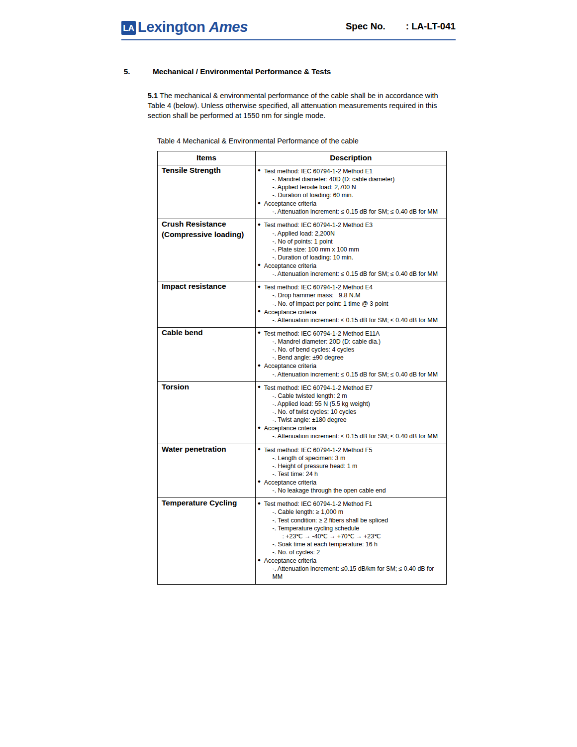LA Lexington Ames
Spec No.: LA-LT-041
5. Mechanical / Environmental Performance & Tests
5.1 The mechanical & environmental performance of the cable shall be in accordance with Table 4 (below). Unless otherwise specified, all attenuation measurements required in this section shall be performed at 1550 nm for single mode.
Table 4 Mechanical & Environmental Performance of the cable
| Items | Description |
| --- | --- |
| Tensile Strength | Test method: IEC 60794-1-2 Method E1 -. Mandrel diameter: 40D (D: cable diameter) -. Applied tensile load: 2,700 N -. Duration of loading: 60 min. Acceptance criteria -. Attenuation increment: ≤ 0.15 dB for SM; ≤ 0.40 dB for MM |
| Crush Resistance (Compressive loading) | Test method: IEC 60794-1-2 Method E3 -. Applied load: 2,200N -. No of points: 1 point -. Plate size: 100 mm x 100 mm -. Duration of loading: 10 min. Acceptance criteria -. Attenuation increment: ≤ 0.15 dB for SM; ≤ 0.40 dB for MM |
| Impact resistance | Test method: IEC 60794-1-2 Method E4 -. Drop hammer mass: 9.8 N.M -. No. of impact per point: 1 time @ 3 point Acceptance criteria -. Attenuation increment: ≤ 0.15 dB for SM; ≤ 0.40 dB for MM |
| Cable bend | Test method: IEC 60794-1-2 Method E11A -. Mandrel diameter: 20D (D: cable dia.) -. No. of bend cycles: 4 cycles -. Bend angle: ±90 degree Acceptance criteria -. Attenuation increment: ≤ 0.15 dB for SM; ≤ 0.40 dB for MM |
| Torsion | Test method: IEC 60794-1-2 Method E7 -. Cable twisted length: 2 m -. Applied load: 55 N (5.5 kg weight) -. No. of twist cycles: 10 cycles -. Twist angle: ±180 degree Acceptance criteria -. Attenuation increment: ≤ 0.15 dB for SM; ≤ 0.40 dB for MM |
| Water penetration | Test method: IEC 60794-1-2 Method F5 -. Length of specimen: 3 m -. Height of pressure head: 1 m -. Test time: 24 h Acceptance criteria -. No leakage through the open cable end |
| Temperature Cycling | Test method: IEC 60794-1-2 Method F1 -. Cable length: ≥ 1,000 m -. Test condition: ≥ 2 fibers shall be spliced -. Temperature cycling schedule : +23℃ → -40℃ → +70℃ → +23℃ -. Soak time at each temperature: 16 h -. No. of cycles: 2 Acceptance criteria -. Attenuation increment: ≤0.15 dB/km for SM; ≤ 0.40 dB for MM |